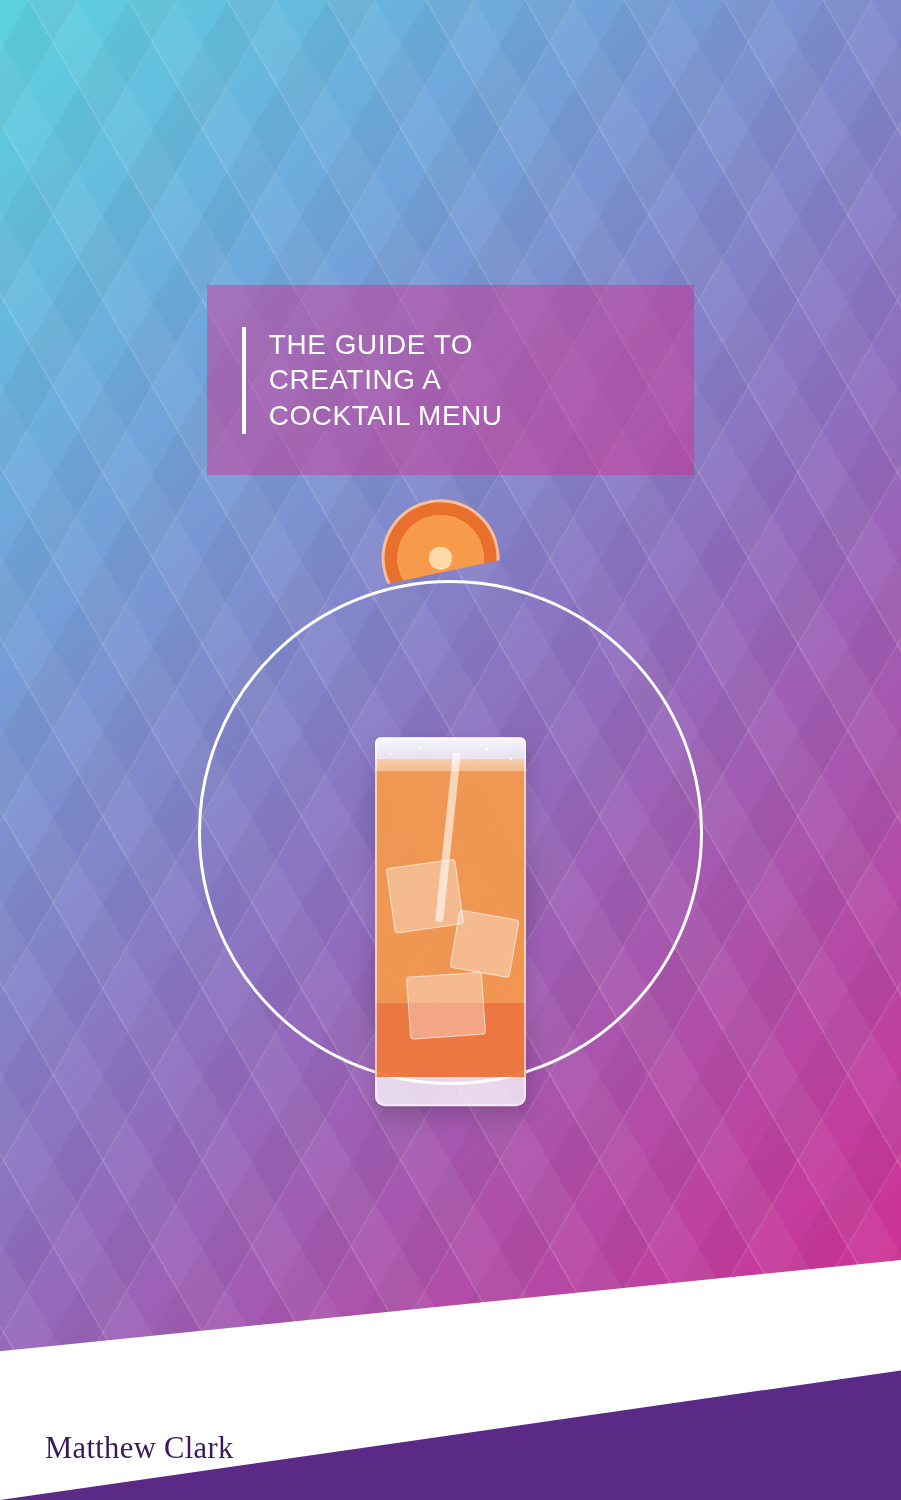The Guide to
Creating a
Cocktail Menu
Matthew Clark